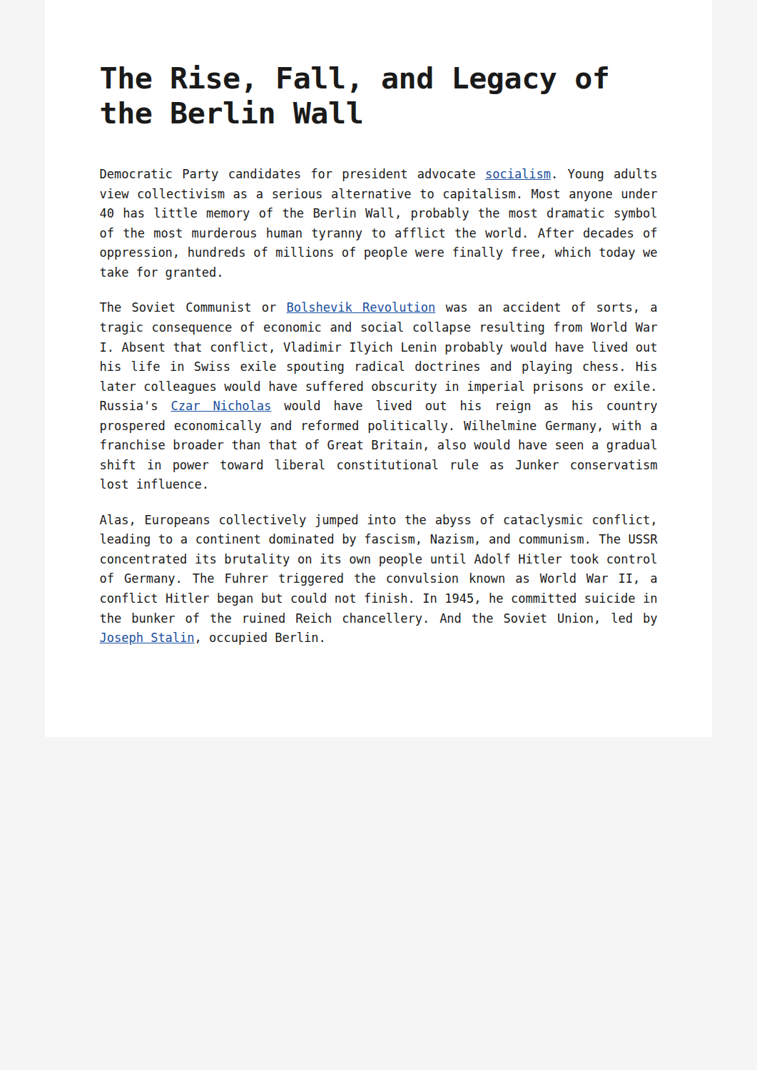The Rise, Fall, and Legacy of the Berlin Wall
Democratic Party candidates for president advocate socialism. Young adults view collectivism as a serious alternative to capitalism. Most anyone under 40 has little memory of the Berlin Wall, probably the most dramatic symbol of the most murderous human tyranny to afflict the world. After decades of oppression, hundreds of millions of people were finally free, which today we take for granted.
The Soviet Communist or Bolshevik Revolution was an accident of sorts, a tragic consequence of economic and social collapse resulting from World War I. Absent that conflict, Vladimir Ilyich Lenin probably would have lived out his life in Swiss exile spouting radical doctrines and playing chess. His later colleagues would have suffered obscurity in imperial prisons or exile. Russia's Czar Nicholas would have lived out his reign as his country prospered economically and reformed politically. Wilhelmine Germany, with a franchise broader than that of Great Britain, also would have seen a gradual shift in power toward liberal constitutional rule as Junker conservatism lost influence.
Alas, Europeans collectively jumped into the abyss of cataclysmic conflict, leading to a continent dominated by fascism, Nazism, and communism. The USSR concentrated its brutality on its own people until Adolf Hitler took control of Germany. The Fuhrer triggered the convulsion known as World War II, a conflict Hitler began but could not finish. In 1945, he committed suicide in the bunker of the ruined Reich chancellery. And the Soviet Union, led by Joseph Stalin, occupied Berlin.